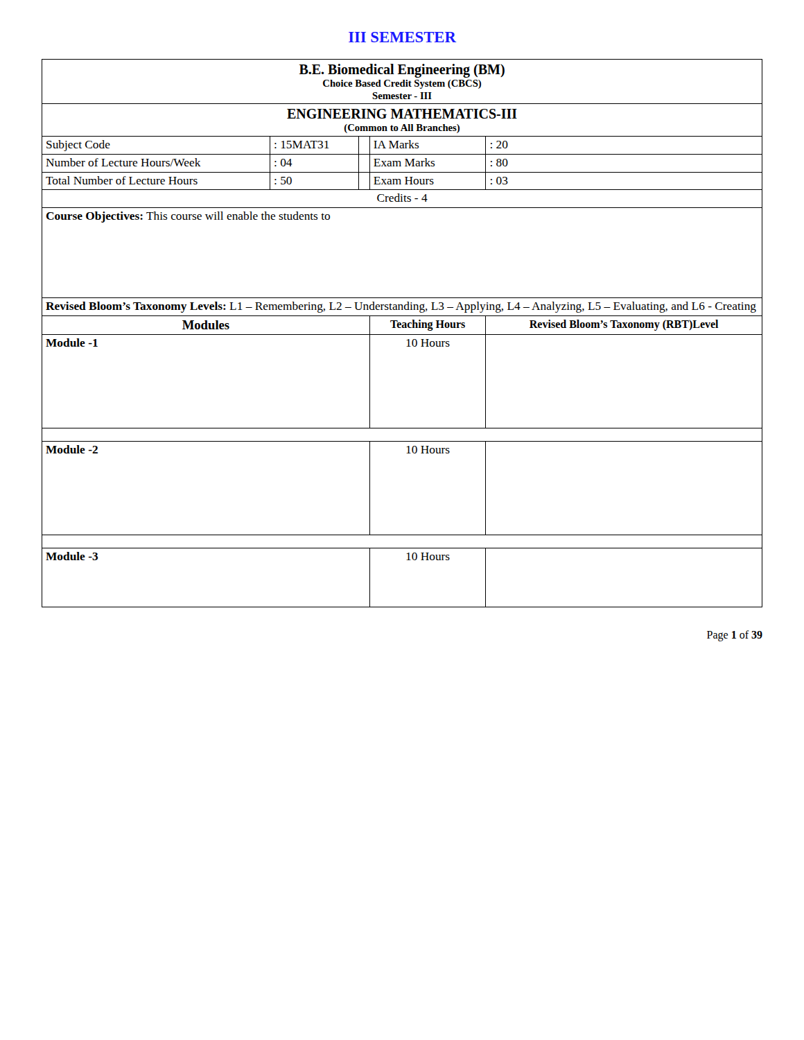III SEMESTER
| B.E. Biomedical Engineering (BM) Choice Based Credit System (CBCS) Semester - III |
| ENGINEERING MATHEMATICS-III (Common to All Branches) |
| Subject Code | : 15MAT31 | | IA Marks | : 20 |
| Number of Lecture Hours/Week | : 04 | | Exam Marks | : 80 |
| Total Number of Lecture Hours | : 50 | | Exam Hours | : 03 |
| Credits - 4 |
| Course Objectives: This course will enable the students to |
| Revised Bloom’s Taxonomy Levels: L1 – Remembering, L2 – Understanding, L3 – Applying, L4 – Analyzing, L5 – Evaluating, and L6 - Creating |
| Modules | Teaching Hours | Revised Bloom’s Taxonomy (RBT)Level |
| Module -1 | 10 Hours | |
| Module -2 | 10 Hours | |
| Module -3 | 10 Hours | |
Page 1 of 39